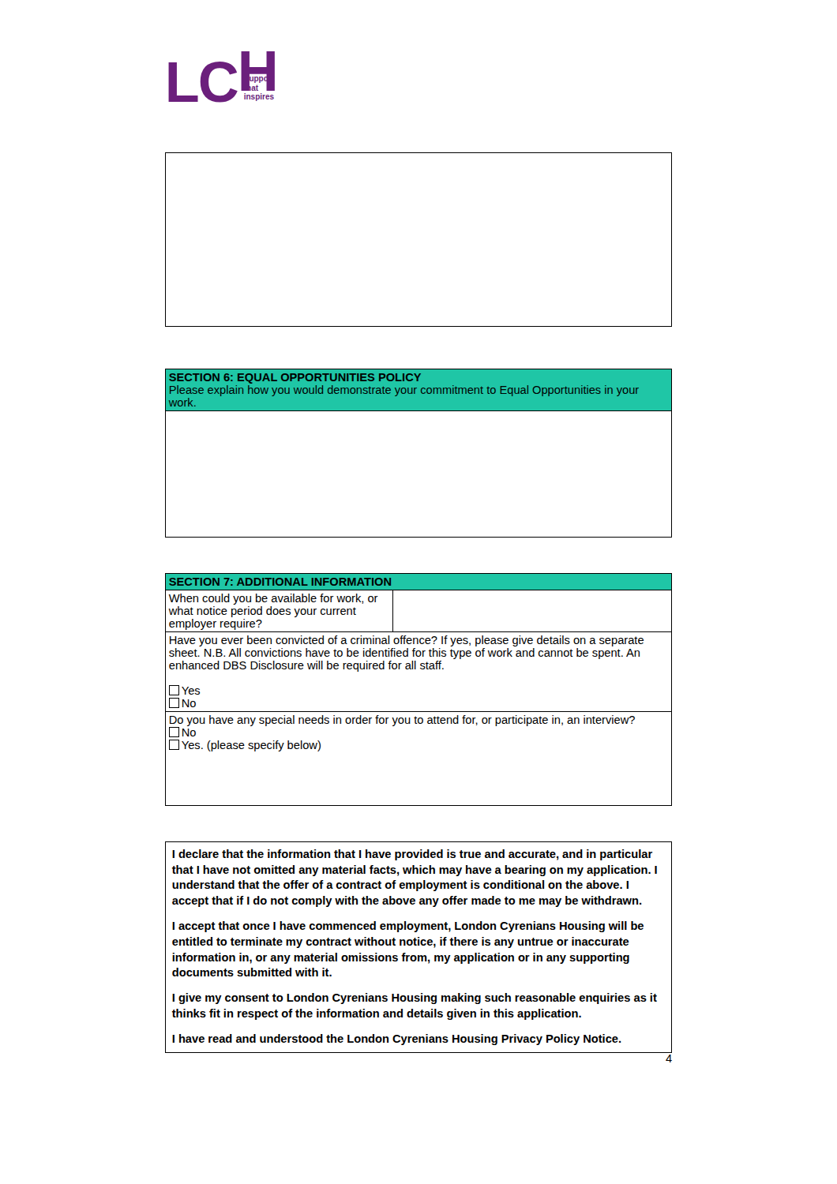LC H Support
that
inspires
SECTION 6: EQUAL OPPORTUNITIES POLICY
Please explain how you would demonstrate your commitment to Equal Opportunities in your work.
SECTION 7: ADDITIONAL INFORMATION
| When could you be available for work, or what notice period does your current employer require? | |
| Have you ever been convicted of a criminal offence? If yes, please give details on a separate sheet. N.B. All convictions have to be identified for this type of work and cannot be spent. An enhanced DBS Disclosure will be required for all staff. Yes No |
| Do you have any special needs in order for you to attend for, or participate in, an interview? No Yes. (please specify below) |
I declare that the information that I have provided is true and accurate, and in particular that I have not omitted any material facts, which may have a bearing on my application. I understand that the offer of a contract of employment is conditional on the above. I accept that if I do not comply with the above any offer made to me may be withdrawn.
I accept that once I have commenced employment, London Cyrenians Housing will be entitled to terminate my contract without notice, if there is any untrue or inaccurate information in, or any material omissions from, my application or in any supporting documents submitted with it.
I give my consent to London Cyrenians Housing making such reasonable enquiries as it thinks fit in respect of the information and details given in this application.
I have read and understood the London Cyrenians Housing Privacy Policy Notice.
4